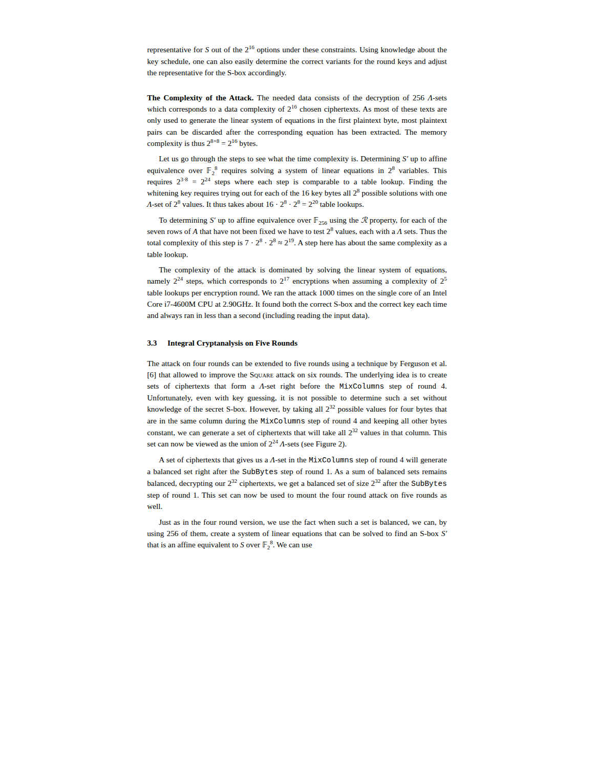representative for S out of the 216 options under these constraints. Using knowledge about the key schedule, one can also easily determine the correct variants for the round keys and adjust the representative for the S-box accordingly.
The Complexity of the Attack. The needed data consists of the decryption of 256 Λ-sets which corresponds to a data complexity of 216 chosen ciphertexts. As most of these texts are only used to generate the linear system of equations in the first plaintext byte, most plaintext pairs can be discarded after the corresponding equation has been extracted. The memory complexity is thus 28+8 = 216 bytes.
Let us go through the steps to see what the time complexity is. Determining S′ up to affine equivalence over 𝔽28 requires solving a system of linear equations in 28 variables. This requires 23·8 = 224 steps where each step is comparable to a table lookup. Finding the whitening key requires trying out for each of the 16 key bytes all 28 possible solutions with one Λ-set of 28 values. It thus takes about 16 · 28 · 28 = 220 table lookups.
To determining S′ up to affine equivalence over 𝔽256 using the ℛ property, for each of the seven rows of A that have not been fixed we have to test 28 values, each with a Λ sets. Thus the total complexity of this step is 7 · 28 · 28 ≈ 219. A step here has about the same complexity as a table lookup.
The complexity of the attack is dominated by solving the linear system of equations, namely 224 steps, which corresponds to 217 encryptions when assuming a complexity of 25 table lookups per encryption round. We ran the attack 1000 times on the single core of an Intel Core i7-4600M CPU at 2.90GHz. It found both the correct S-box and the correct key each time and always ran in less than a second (including reading the input data).
3.3 Integral Cryptanalysis on Five Rounds
The attack on four rounds can be extended to five rounds using a technique by Ferguson et al. [6] that allowed to improve the Square attack on six rounds. The underlying idea is to create sets of ciphertexts that form a Λ-set right before the MixColumns step of round 4. Unfortunately, even with key guessing, it is not possible to determine such a set without knowledge of the secret S-box. However, by taking all 232 possible values for four bytes that are in the same column during the MixColumns step of round 4 and keeping all other bytes constant, we can generate a set of ciphertexts that will take all 232 values in that column. This set can now be viewed as the union of 224 Λ-sets (see Figure 2).
A set of ciphertexts that gives us a Λ-set in the MixColumns step of round 4 will generate a balanced set right after the SubBytes step of round 1. As a sum of balanced sets remains balanced, decrypting our 232 ciphertexts, we get a balanced set of size 232 after the SubBytes step of round 1. This set can now be used to mount the four round attack on five rounds as well.
Just as in the four round version, we use the fact when such a set is balanced, we can, by using 256 of them, create a system of linear equations that can be solved to find an S-box S′ that is an affine equivalent to S over 𝔽28. We can use